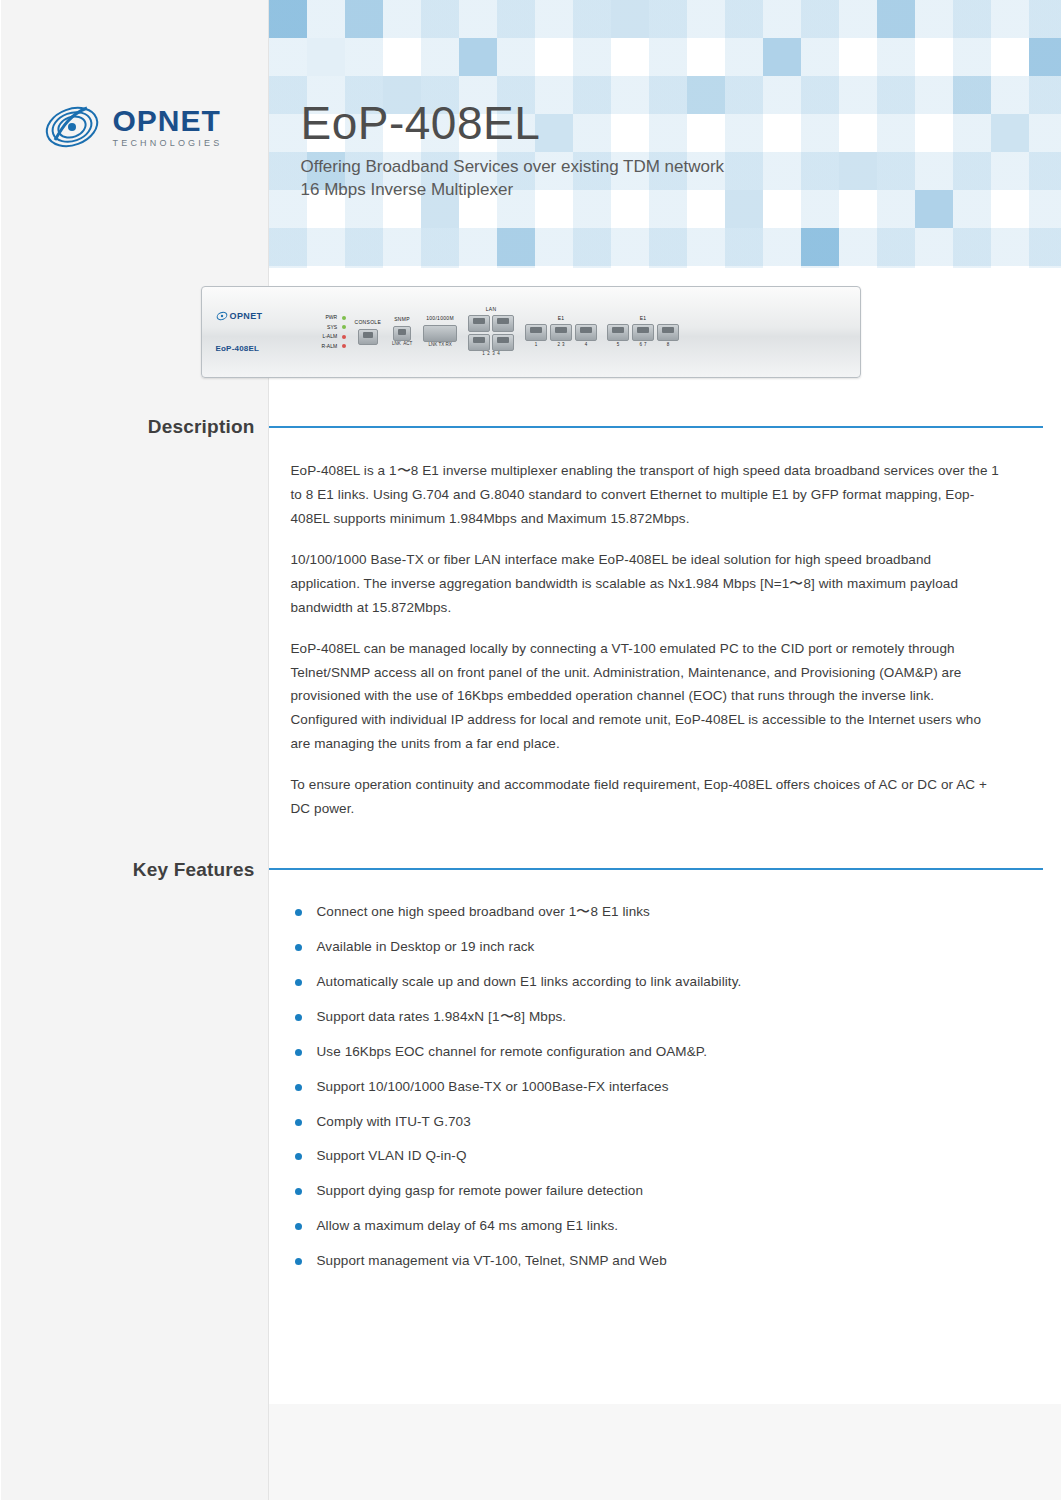OPNET
TECHNOLOGIES
EoP-408EL
Offering Broadband Services over existing TDM network
16 Mbps Inverse Multiplexer
OPNET
EoP-408EL
PWR
SYS
L-ALM
R-ALM
CONSOLE
SNMP
LNK ACT
100/1000M
LNK TX RX
LAN
1 2 3 4
E1
1
23
4
E1
5
67
8
Description
EoP-408EL is a 1〜8 E1 inverse multiplexer enabling the transport of high speed data broadband services over the 1 to 8 E1 links. Using G.704 and G.8040 standard to convert Ethernet to multiple E1 by GFP format mapping, Eop-408EL supports minimum 1.984Mbps and Maximum 15.872Mbps.
10/100/1000 Base-TX or fiber LAN interface make EoP-408EL be ideal solution for high speed broadband application. The inverse aggregation bandwidth is scalable as Nx1.984 Mbps [N=1〜8] with maximum payload bandwidth at 15.872Mbps.
EoP-408EL can be managed locally by connecting a VT-100 emulated PC to the CID port or remotely through Telnet/SNMP access all on front panel of the unit. Administration, Maintenance, and Provisioning (OAM&P) are provisioned with the use of 16Kbps embedded operation channel (EOC) that runs through the inverse link. Configured with individual IP address for local and remote unit, EoP-408EL is accessible to the Internet users who are managing the units from a far end place.
To ensure operation continuity and accommodate field requirement, Eop-408EL offers choices of AC or DC or AC + DC power.
Key Features
Connect one high speed broadband over 1〜8 E1 links
Available in Desktop or 19 inch rack
Automatically scale up and down E1 links according to link availability.
Support data rates 1.984xN [1〜8] Mbps.
Use 16Kbps EOC channel for remote configuration and OAM&P.
Support 10/100/1000 Base-TX or 1000Base-FX interfaces
Comply with ITU-T G.703
Support VLAN ID Q-in-Q
Support dying gasp for remote power failure detection
Allow a maximum delay of 64 ms among E1 links.
Support management via VT-100, Telnet, SNMP and Web